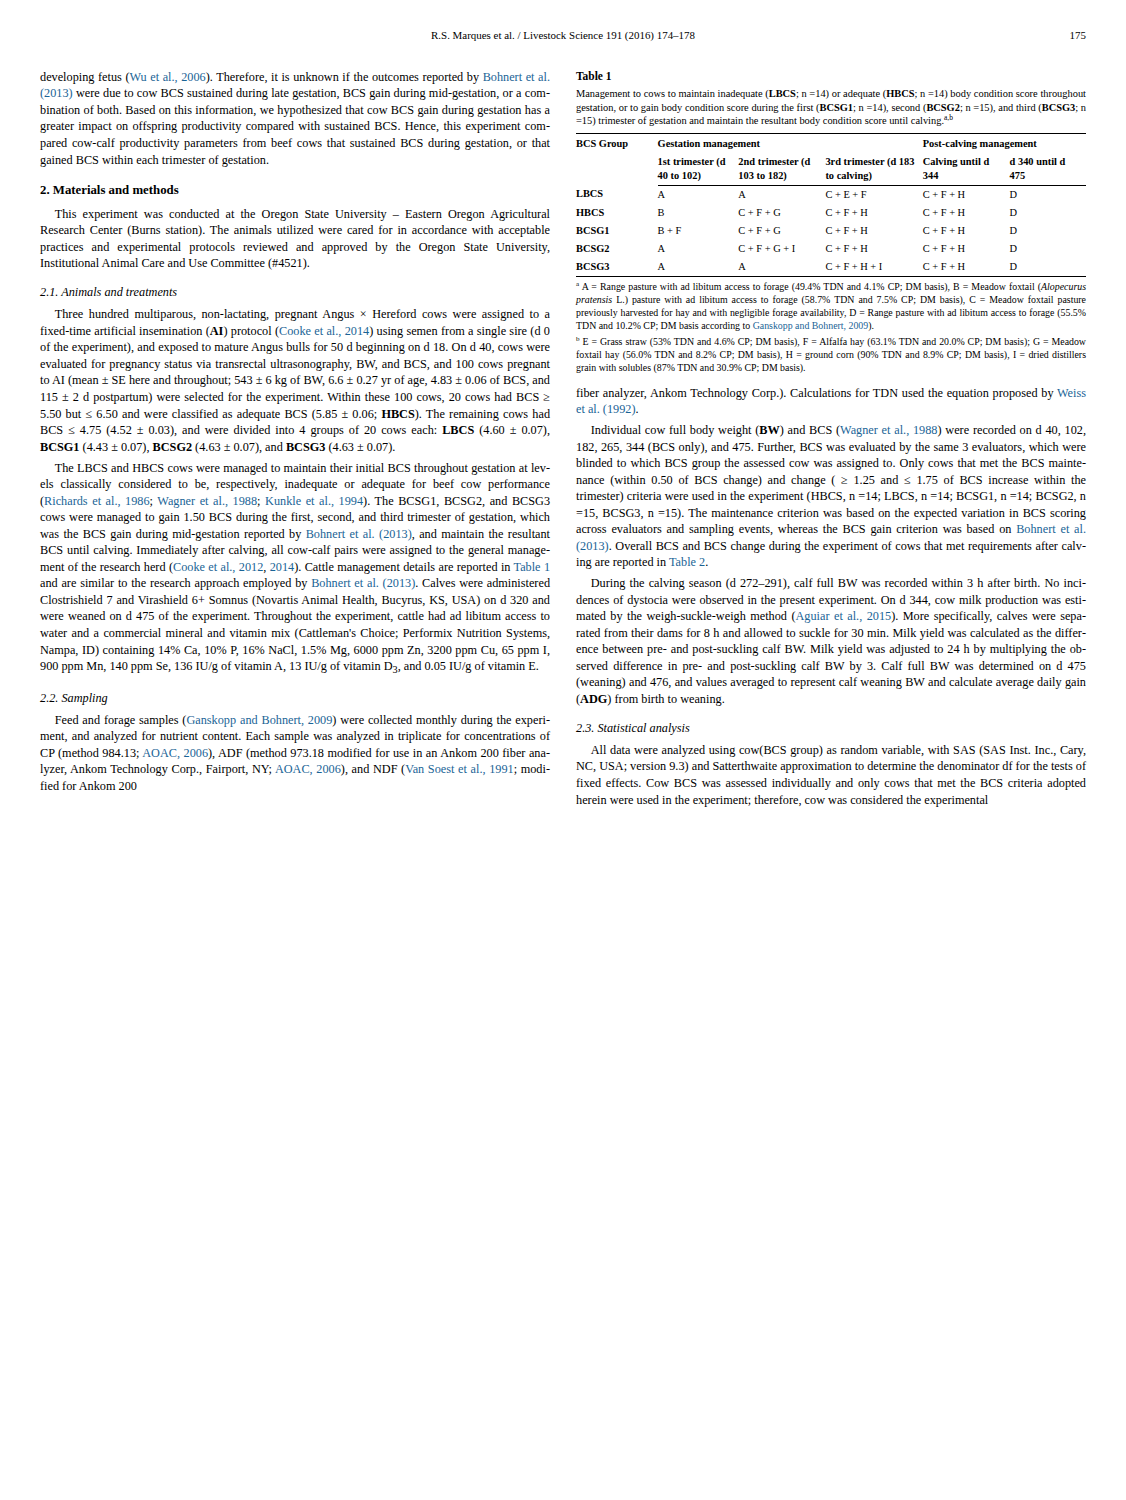R.S. Marques et al. / Livestock Science 191 (2016) 174–178
175
developing fetus (Wu et al., 2006). Therefore, it is unknown if the outcomes reported by Bohnert et al. (2013) were due to cow BCS sustained during late gestation, BCS gain during mid-gestation, or a combination of both. Based on this information, we hypothesized that cow BCS gain during gestation has a greater impact on offspring productivity compared with sustained BCS. Hence, this experiment compared cow-calf productivity parameters from beef cows that sustained BCS during gestation, or that gained BCS within each trimester of gestation.
2. Materials and methods
This experiment was conducted at the Oregon State University – Eastern Oregon Agricultural Research Center (Burns station). The animals utilized were cared for in accordance with acceptable practices and experimental protocols reviewed and approved by the Oregon State University, Institutional Animal Care and Use Committee (#4521).
2.1. Animals and treatments
Three hundred multiparous, non-lactating, pregnant Angus × Hereford cows were assigned to a fixed-time artificial insemination (AI) protocol (Cooke et al., 2014) using semen from a single sire (d 0 of the experiment), and exposed to mature Angus bulls for 50 d beginning on d 18. On d 40, cows were evaluated for pregnancy status via transrectal ultrasonography, BW, and BCS, and 100 cows pregnant to AI (mean ± SE here and throughout; 543 ± 6 kg of BW, 6.6 ± 0.27 yr of age, 4.83 ± 0.06 of BCS, and 115 ± 2 d postpartum) were selected for the experiment. Within these 100 cows, 20 cows had BCS ≥ 5.50 but ≤ 6.50 and were classified as adequate BCS (5.85 ± 0.06; HBCS). The remaining cows had BCS ≤ 4.75 (4.52 ± 0.03), and were divided into 4 groups of 20 cows each: LBCS (4.60 ± 0.07), BCSG1 (4.43 ± 0.07), BCSG2 (4.63 ± 0.07), and BCSG3 (4.63 ± 0.07).
The LBCS and HBCS cows were managed to maintain their initial BCS throughout gestation at levels classically considered to be, respectively, inadequate or adequate for beef cow performance (Richards et al., 1986; Wagner et al., 1988; Kunkle et al., 1994). The BCSG1, BCSG2, and BCSG3 cows were managed to gain 1.50 BCS during the first, second, and third trimester of gestation, which was the BCS gain during mid-gestation reported by Bohnert et al. (2013), and maintain the resultant BCS until calving. Immediately after calving, all cow-calf pairs were assigned to the general management of the research herd (Cooke et al., 2012, 2014). Cattle management details are reported in Table 1 and are similar to the research approach employed by Bohnert et al. (2013). Calves were administered Clostrishield 7 and Virashield 6+ Somnus (Novartis Animal Health, Bucyrus, KS, USA) on d 320 and were weaned on d 475 of the experiment. Throughout the experiment, cattle had ad libitum access to water and a commercial mineral and vitamin mix (Cattleman's Choice; Performix Nutrition Systems, Nampa, ID) containing 14% Ca, 10% P, 16% NaCl, 1.5% Mg, 6000 ppm Zn, 3200 ppm Cu, 65 ppm I, 900 ppm Mn, 140 ppm Se, 136 IU/g of vitamin A, 13 IU/g of vitamin D3, and 0.05 IU/g of vitamin E.
2.2. Sampling
Feed and forage samples (Ganskopp and Bohnert, 2009) were collected monthly during the experiment, and analyzed for nutrient content. Each sample was analyzed in triplicate for concentrations of CP (method 984.13; AOAC, 2006), ADF (method 973.18 modified for use in an Ankom 200 fiber analyzer, Ankom Technology Corp., Fairport, NY; AOAC, 2006), and NDF (Van Soest et al., 1991; modified for Ankom 200
Table 1
Management to cows to maintain inadequate (LBCS; n =14) or adequate (HBCS; n =14) body condition score throughout gestation, or to gain body condition score during the first (BCSG1; n =14), second (BCSG2; n =15), and third (BCSG3; n =15) trimester of gestation and maintain the resultant body condition score until calving.a,b
| BCS Group | Gestation management | Post-calving management |
| --- | --- | --- |
| 1st trimester (d 40 to 102) | 2nd trimester (d 103 to 182) | 3rd trimester (d 183 to calving) | Calving until d 344 | d 340 until d 475 |
| LBCS | A | A | C + E + F | C + F + H | D |
| HBCS | B | C + F + G | C + F + H | C + F + H | D |
| BCSG1 | B + F | C + F + G | C + F + H | C + F + H | D |
| BCSG2 | A | C + F + G + I | C + F + H | C + F + H | D |
| BCSG3 | A | A | C + F + H + I | C + F + H | D |
a A = Range pasture with ad libitum access to forage (49.4% TDN and 4.1% CP; DM basis), B = Meadow foxtail (Alopecurus pratensis L.) pasture with ad libitum access to forage (58.7% TDN and 7.5% CP; DM basis), C = Meadow foxtail pasture previously harvested for hay and with negligible forage availability, D = Range pasture with ad libitum access to forage (55.5% TDN and 10.2% CP; DM basis according to Ganskopp and Bohnert, 2009).
b E = Grass straw (53% TDN and 4.6% CP; DM basis), F = Alfalfa hay (63.1% TDN and 20.0% CP; DM basis); G = Meadow foxtail hay (56.0% TDN and 8.2% CP; DM basis), H = ground corn (90% TDN and 8.9% CP; DM basis), I = dried distillers grain with solubles (87% TDN and 30.9% CP; DM basis).
fiber analyzer, Ankom Technology Corp.). Calculations for TDN used the equation proposed by Weiss et al. (1992).
Individual cow full body weight (BW) and BCS (Wagner et al., 1988) were recorded on d 40, 102, 182, 265, 344 (BCS only), and 475. Further, BCS was evaluated by the same 3 evaluators, which were blinded to which BCS group the assessed cow was assigned to. Only cows that met the BCS maintenance (within 0.50 of BCS change) and change ( ≥ 1.25 and ≤ 1.75 of BCS increase within the trimester) criteria were used in the experiment (HBCS, n =14; LBCS, n =14; BCSG1, n =14; BCSG2, n =15, BCSG3, n =15). The maintenance criterion was based on the expected variation in BCS scoring across evaluators and sampling events, whereas the BCS gain criterion was based on Bohnert et al. (2013). Overall BCS and BCS change during the experiment of cows that met requirements after calving are reported in Table 2.
During the calving season (d 272–291), calf full BW was recorded within 3 h after birth. No incidences of dystocia were observed in the present experiment. On d 344, cow milk production was estimated by the weigh-suckle-weigh method (Aguiar et al., 2015). More specifically, calves were separated from their dams for 8 h and allowed to suckle for 30 min. Milk yield was calculated as the difference between pre- and post-suckling calf BW. Milk yield was adjusted to 24 h by multiplying the observed difference in pre- and post-suckling calf BW by 3. Calf full BW was determined on d 475 (weaning) and 476, and values averaged to represent calf weaning BW and calculate average daily gain (ADG) from birth to weaning.
2.3. Statistical analysis
All data were analyzed using cow(BCS group) as random variable, with SAS (SAS Inst. Inc., Cary, NC, USA; version 9.3) and Satterthwaite approximation to determine the denominator df for the tests of fixed effects. Cow BCS was assessed individually and only cows that met the BCS criteria adopted herein were used in the experiment; therefore, cow was considered the experimental